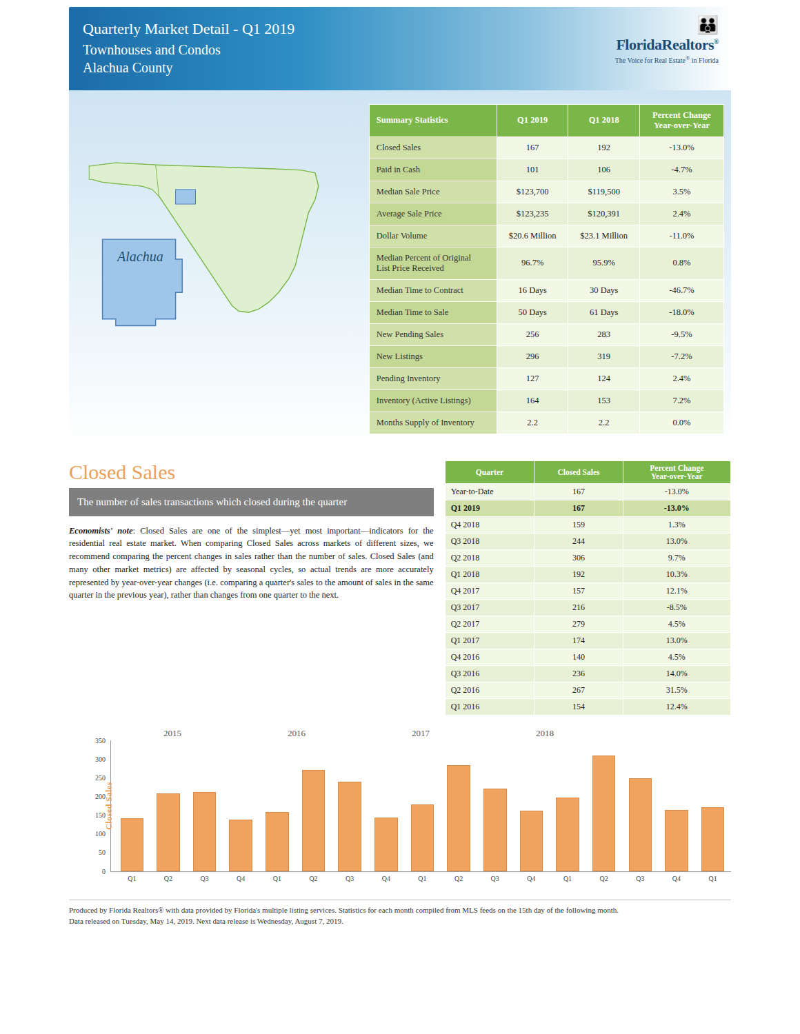Quarterly Market Detail - Q1 2019
Townhouses and Condos
Alachua County
👪
FloridaRealtors®
The Voice for Real Estate® in Florida
Alachua
| Summary Statistics | Q1 2019 | Q1 2018 | Percent Change Year-over-Year |
| --- | --- | --- | --- |
| Closed Sales | 167 | 192 | -13.0% |
| Paid in Cash | 101 | 106 | -4.7% |
| Median Sale Price | $123,700 | $119,500 | 3.5% |
| Average Sale Price | $123,235 | $120,391 | 2.4% |
| Dollar Volume | $20.6 Million | $23.1 Million | -11.0% |
| Median Percent of Original List Price Received | 96.7% | 95.9% | 0.8% |
| Median Time to Contract | 16 Days | 30 Days | -46.7% |
| Median Time to Sale | 50 Days | 61 Days | -18.0% |
| New Pending Sales | 256 | 283 | -9.5% |
| New Listings | 296 | 319 | -7.2% |
| Pending Inventory | 127 | 124 | 2.4% |
| Inventory (Active Listings) | 164 | 153 | 7.2% |
| Months Supply of Inventory | 2.2 | 2.2 | 0.0% |
Closed Sales
The number of sales transactions which closed during the quarter
Economists' note: Closed Sales are one of the simplest—yet most important—indicators for the residential real estate market. When comparing Closed Sales across markets of different sizes, we recommend comparing the percent changes in sales rather than the number of sales. Closed Sales (and many other market metrics) are affected by seasonal cycles, so actual trends are more accurately represented by year-over-year changes (i.e. comparing a quarter's sales to the amount of sales in the same quarter in the previous year), rather than changes from one quarter to the next.
| Quarter | Closed Sales | Percent Change Year-over-Year |
| --- | --- | --- |
| Year-to-Date | 167 | -13.0% |
| Q1 2019 | 167 | -13.0% |
| Q4 2018 | 159 | 1.3% |
| Q3 2018 | 244 | 13.0% |
| Q2 2018 | 306 | 9.7% |
| Q1 2018 | 192 | 10.3% |
| Q4 2017 | 157 | 12.1% |
| Q3 2017 | 216 | -8.5% |
| Q2 2017 | 279 | 4.5% |
| Q1 2017 | 174 | 13.0% |
| Q4 2016 | 140 | 4.5% |
| Q3 2016 | 236 | 14.0% |
| Q2 2016 | 267 | 31.5% |
| Q1 2016 | 154 | 12.4% |
2015 2016 2017 2018
Closed Sales
350
300
250
200
150
100
50
0
Q1
Q2
Q3
Q4
Q1
Q2
Q3
Q4
Q1
Q2
Q3
Q4
Q1
Q2
Q3
Q4
Q1
Produced by Florida Realtors® with data provided by Florida's multiple listing services. Statistics for each month compiled from MLS feeds on the 15th day of the following month.
Data released on Tuesday, May 14, 2019. Next data release is Wednesday, August 7, 2019.